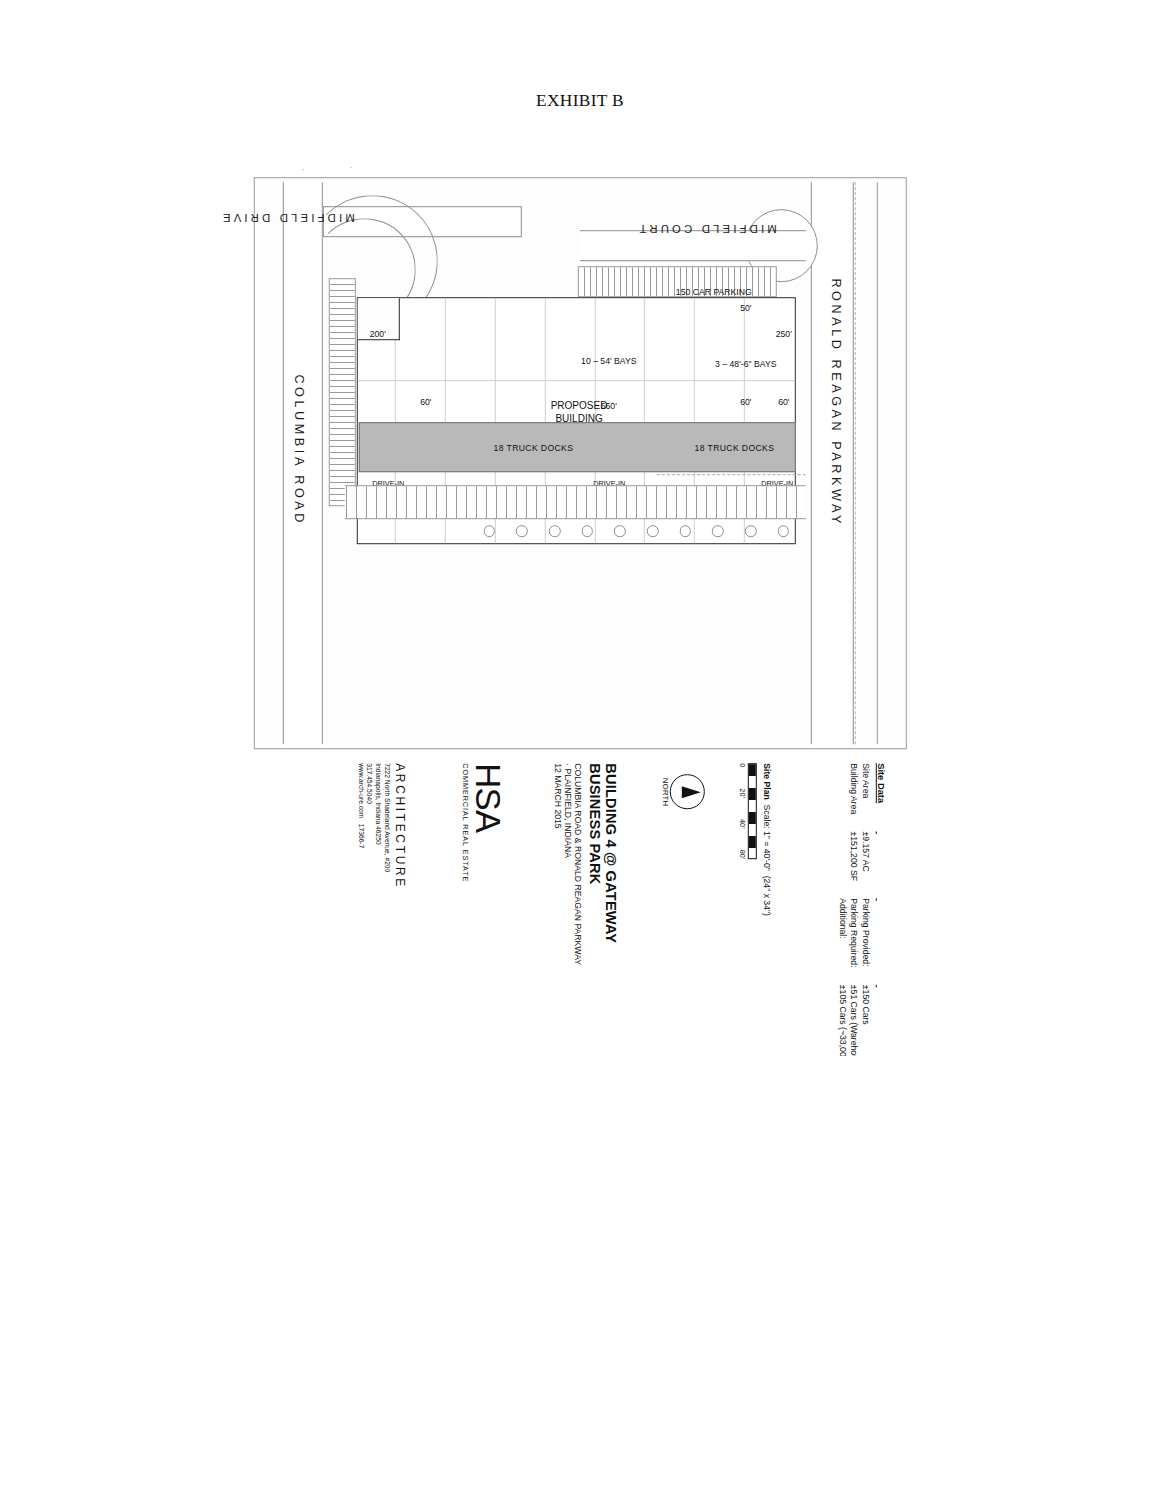EXHIBIT B
RONALD REAGAN PARKWAY
COLUMBIA ROAD
MIDFIELD COURT
MIDFIELD DRIVE
150 CAR PARKING
PROPOSED
BUILDING
151,200 SF
18 TRUCK DOCKS
18 TRUCK DOCKS
DRIVE-IN
DRIVE-IN
DRIVE-IN
250'
60'
50'
3 – 48'-6" BAYS
60'
660'
10 – 54' BAYS
60'
200'
Site Data
Site Area Building Area
±9.157 AC ±151,200 SF
Parking Provided: Parking Required: Additional:
±150 Cars ±51 Cars (Warehouse Only) ±105 Cars (~33,000 SF Office)
Site Plan Scale: 1" = 40'-0" (24" x 34")
020'40'80'
NORTH
BUILDING 4 @ GATEWAY BUSINESS PARK
COLUMBIA ROAD & RONALD REAGAN PARKWAY · PLAINFIELD, INDIANA
12 MARCH 2015
HSA
COMMERCIAL REAL ESTATE
ARCHITECTURE
7222 North Shadeland Avenue, #200
Indianapolis, Indiana 46250
317.454.5040
www.arch-ure.com 17366-7
·
·